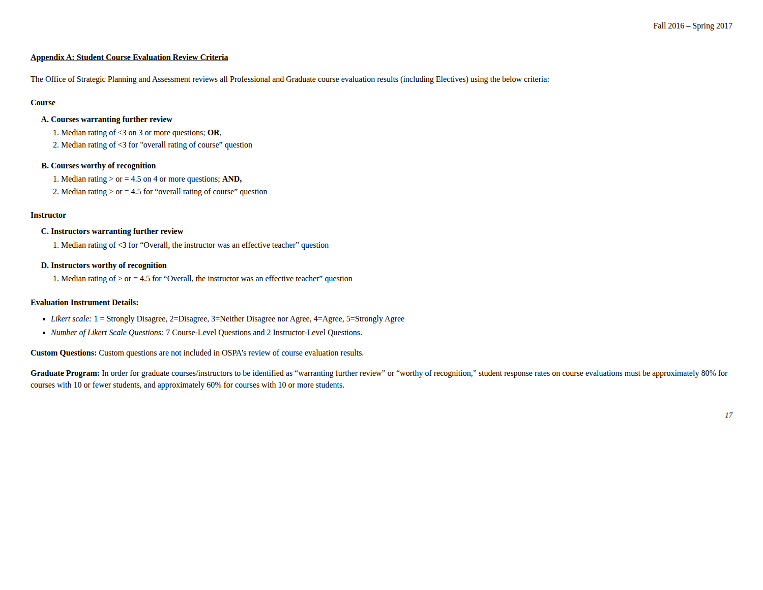Fall 2016 – Spring 2017
Appendix A: Student Course Evaluation Review Criteria
The Office of Strategic Planning and Assessment reviews all Professional and Graduate course evaluation results (including Electives) using the below criteria:
Course
Courses warranting further review
Median rating of <3 on 3 or more questions; OR,
Median rating of <3 for "overall rating of course” question
Courses worthy of recognition
Median rating > or = 4.5 on 4 or more questions; AND,
Median rating > or = 4.5 for “overall rating of course” question
Instructor
Instructors warranting further review
Median rating of <3 for “Overall, the instructor was an effective teacher” question
Instructors worthy of recognition
Median rating of > or = 4.5 for “Overall, the instructor was an effective teacher” question
Evaluation Instrument Details:
Likert scale: 1 = Strongly Disagree, 2=Disagree, 3=Neither Disagree nor Agree, 4=Agree, 5=Strongly Agree
Number of Likert Scale Questions: 7 Course-Level Questions and 2 Instructor-Level Questions.
Custom Questions: Custom questions are not included in OSPA’s review of course evaluation results.
Graduate Program: In order for graduate courses/instructors to be identified as “warranting further review” or “worthy of recognition,” student response rates on course evaluations must be approximately 80% for courses with 10 or fewer students, and approximately 60% for courses with 10 or more students.
17